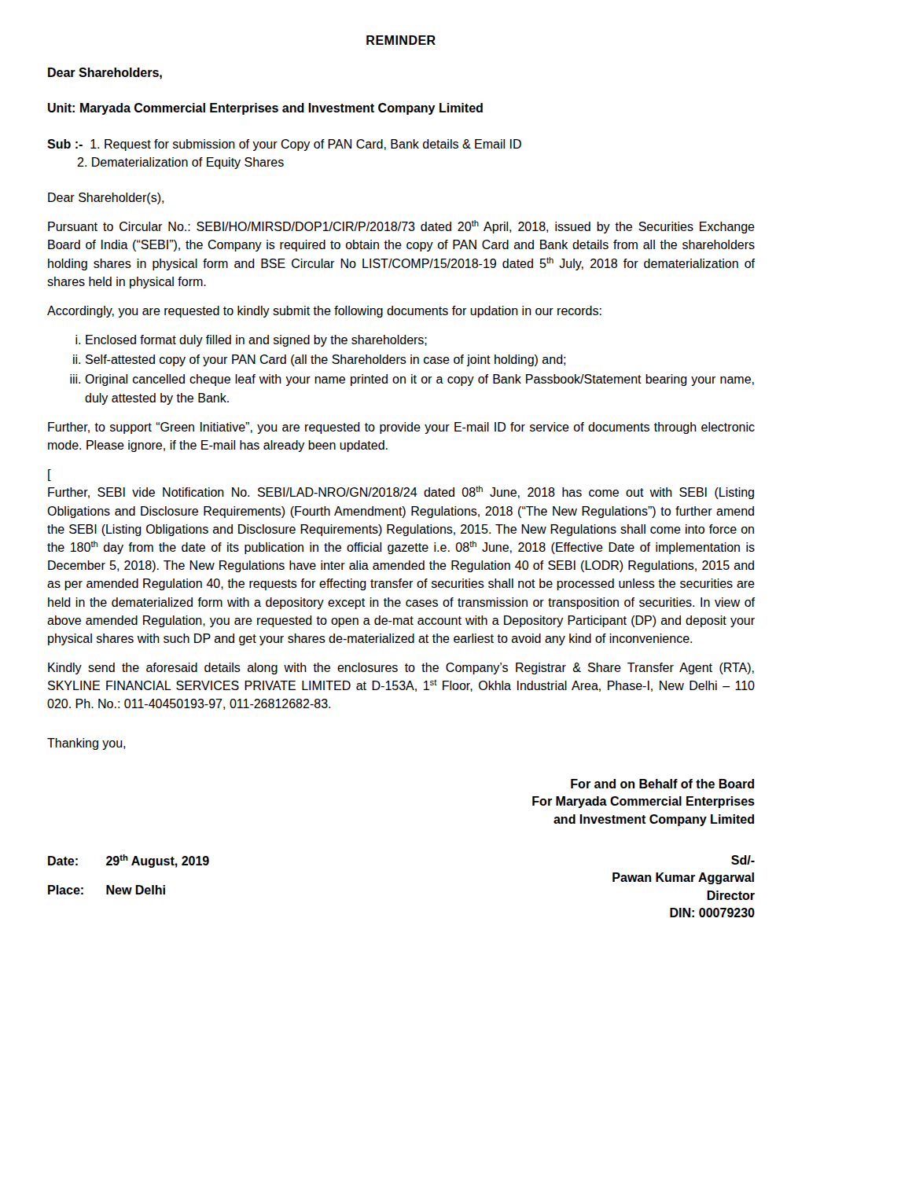REMINDER
Dear Shareholders,
Unit: Maryada Commercial Enterprises and Investment Company Limited
Sub :- 1. Request for submission of your Copy of PAN Card, Bank details & Email ID
2. Dematerialization of Equity Shares
Dear Shareholder(s),
Pursuant to Circular No.: SEBI/HO/MIRSD/DOP1/CIR/P/2018/73 dated 20th April, 2018, issued by the Securities Exchange Board of India (“SEBI”), the Company is required to obtain the copy of PAN Card and Bank details from all the shareholders holding shares in physical form and BSE Circular No LIST/COMP/15/2018-19 dated 5th July, 2018 for dematerialization of shares held in physical form.
Accordingly, you are requested to kindly submit the following documents for updation in our records:
Enclosed format duly filled in and signed by the shareholders;
Self-attested copy of your PAN Card (all the Shareholders in case of joint holding) and;
Original cancelled cheque leaf with your name printed on it or a copy of Bank Passbook/Statement bearing your name, duly attested by the Bank.
Further, to support “Green Initiative”, you are requested to provide your E-mail ID for service of documents through electronic mode. Please ignore, if the E-mail has already been updated.
[
Further, SEBI vide Notification No. SEBI/LAD-NRO/GN/2018/24 dated 08th June, 2018 has come out with SEBI (Listing Obligations and Disclosure Requirements) (Fourth Amendment) Regulations, 2018 (“The New Regulations”) to further amend the SEBI (Listing Obligations and Disclosure Requirements) Regulations, 2015. The New Regulations shall come into force on the 180th day from the date of its publication in the official gazette i.e. 08th June, 2018 (Effective Date of implementation is December 5, 2018). The New Regulations have inter alia amended the Regulation 40 of SEBI (LODR) Regulations, 2015 and as per amended Regulation 40, the requests for effecting transfer of securities shall not be processed unless the securities are held in the dematerialized form with a depository except in the cases of transmission or transposition of securities. In view of above amended Regulation, you are requested to open a de-mat account with a Depository Participant (DP) and deposit your physical shares with such DP and get your shares de-materialized at the earliest to avoid any kind of inconvenience.
Kindly send the aforesaid details along with the enclosures to the Company’s Registrar & Share Transfer Agent (RTA), SKYLINE FINANCIAL SERVICES PRIVATE LIMITED at D-153A, 1st Floor, Okhla Industrial Area, Phase-I, New Delhi – 110 020. Ph. No.: 011-40450193-97, 011-26812682-83.
Thanking you,
For and on Behalf of the Board
For Maryada Commercial Enterprises
and Investment Company Limited
| Date: 29 th August, 2019 Place: New Delhi | Sd/- Pawan Kumar Aggarwal Director DIN: 00079230 |